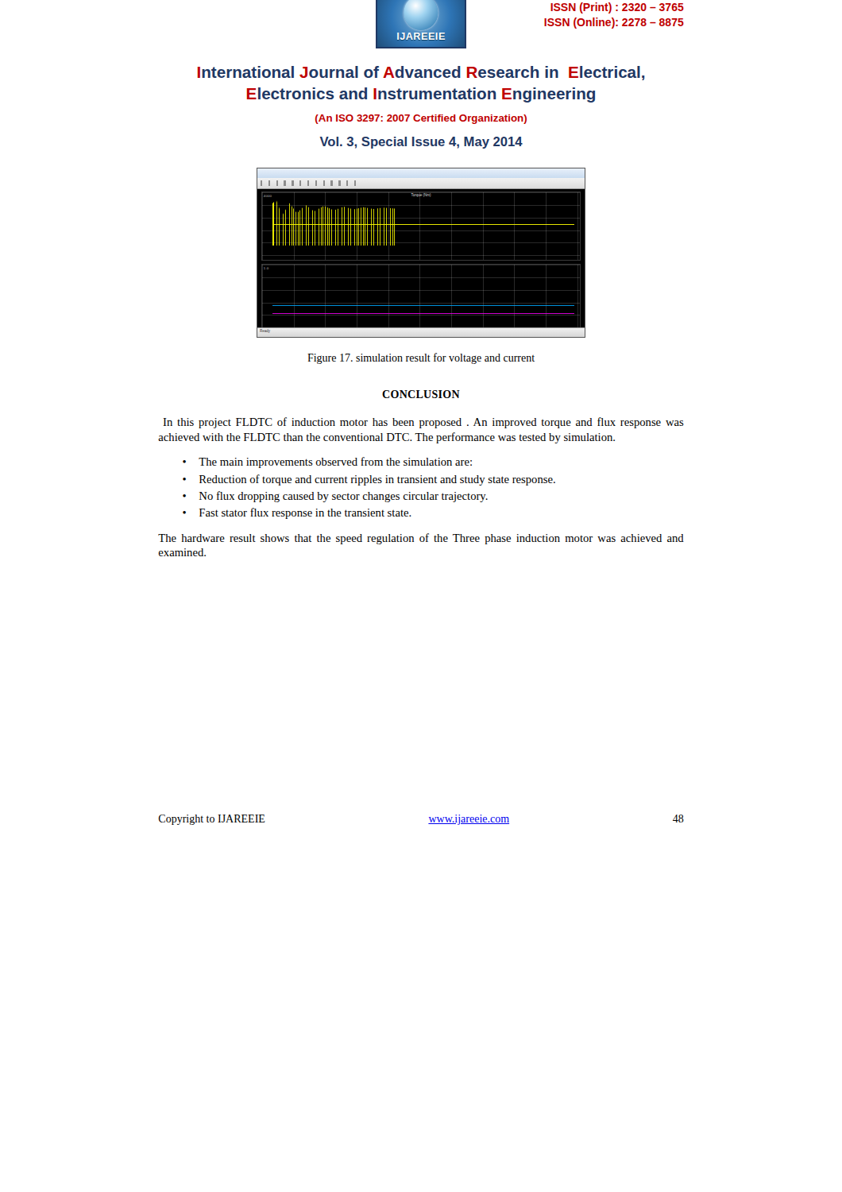ISSN (Print) : 2320 – 3765
ISSN (Online): 2278 – 8875
International Journal of Advanced Research in Electrical,
Electronics and Instrumentation Engineering
(An ISO 3297: 2007 Certified Organization)
Vol. 3, Special Issue 4, May 2014
Torque (Nm) 4000 1.0
Figure 17. simulation result for voltage and current
CONCLUSION
In this project FLDTC of induction motor has been proposed . An improved torque and flux response was achieved with the FLDTC than the conventional DTC. The performance was tested by simulation.
The main improvements observed from the simulation are:
Reduction of torque and current ripples in transient and study state response.
No flux dropping caused by sector changes circular trajectory.
Fast stator flux response in the transient state.
The hardware result shows that the speed regulation of the Three phase induction motor was achieved and examined.
Copyright to IJAREEIE www.ijareeie.com 48